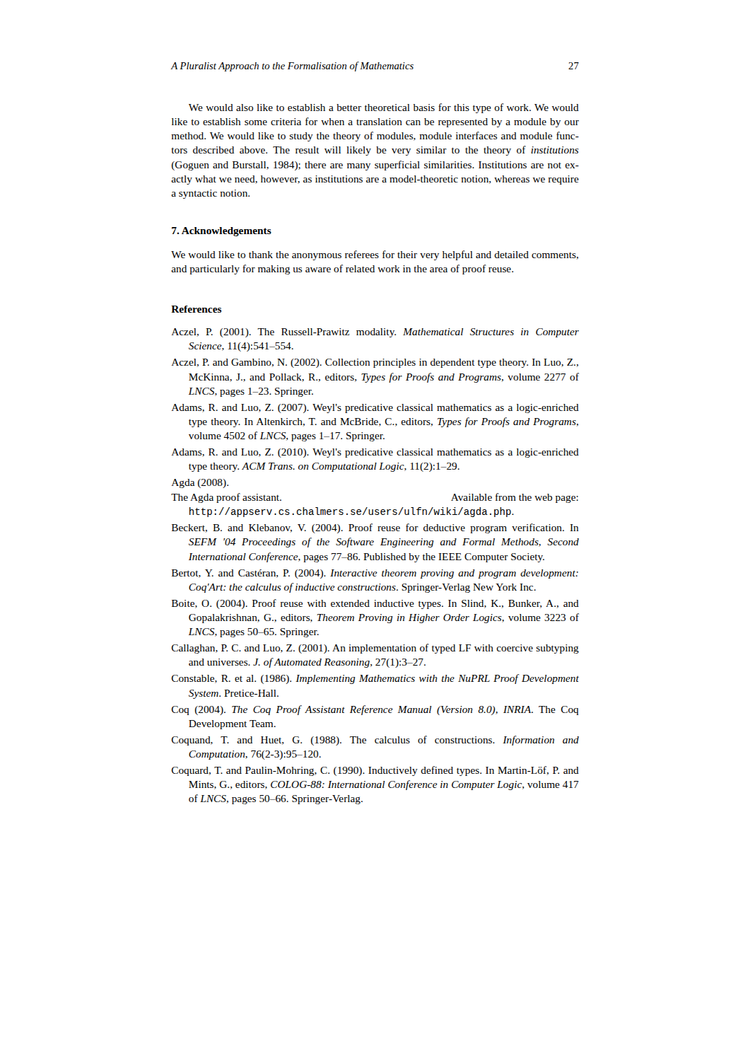A Pluralist Approach to the Formalisation of Mathematics 27
We would also like to establish a better theoretical basis for this type of work. We would like to establish some criteria for when a translation can be represented by a module by our method. We would like to study the theory of modules, module interfaces and module functors described above. The result will likely be very similar to the theory of institutions (Goguen and Burstall, 1984); there are many superficial similarities. Institutions are not exactly what we need, however, as institutions are a model-theoretic notion, whereas we require a syntactic notion.
7. Acknowledgements
We would like to thank the anonymous referees for their very helpful and detailed comments, and particularly for making us aware of related work in the area of proof reuse.
References
Aczel, P. (2001). The Russell-Prawitz modality. Mathematical Structures in Computer Science, 11(4):541–554.
Aczel, P. and Gambino, N. (2002). Collection principles in dependent type theory. In Luo, Z., McKinna, J., and Pollack, R., editors, Types for Proofs and Programs, volume 2277 of LNCS, pages 1–23. Springer.
Adams, R. and Luo, Z. (2007). Weyl's predicative classical mathematics as a logic-enriched type theory. In Altenkirch, T. and McBride, C., editors, Types for Proofs and Programs, volume 4502 of LNCS, pages 1–17. Springer.
Adams, R. and Luo, Z. (2010). Weyl's predicative classical mathematics as a logic-enriched type theory. ACM Trans. on Computational Logic, 11(2):1–29.
Agda (2008). The Agda proof assistant. Available from the web page: http://appserv.cs.chalmers.se/users/ulfn/wiki/agda.php.
Beckert, B. and Klebanov, V. (2004). Proof reuse for deductive program verification. In SEFM '04 Proceedings of the Software Engineering and Formal Methods, Second International Conference, pages 77–86. Published by the IEEE Computer Society.
Bertot, Y. and Castéran, P. (2004). Interactive theorem proving and program development: Coq'Art: the calculus of inductive constructions. Springer-Verlag New York Inc.
Boite, O. (2004). Proof reuse with extended inductive types. In Slind, K., Bunker, A., and Gopalakrishnan, G., editors, Theorem Proving in Higher Order Logics, volume 3223 of LNCS, pages 50–65. Springer.
Callaghan, P. C. and Luo, Z. (2001). An implementation of typed LF with coercive subtyping and universes. J. of Automated Reasoning, 27(1):3–27.
Constable, R. et al. (1986). Implementing Mathematics with the NuPRL Proof Development System. Pretice-Hall.
Coq (2004). The Coq Proof Assistant Reference Manual (Version 8.0), INRIA. The Coq Development Team.
Coquand, T. and Huet, G. (1988). The calculus of constructions. Information and Computation, 76(2-3):95–120.
Coquard, T. and Paulin-Mohring, C. (1990). Inductively defined types. In Martin-Löf, P. and Mints, G., editors, COLOG-88: International Conference in Computer Logic, volume 417 of LNCS, pages 50–66. Springer-Verlag.